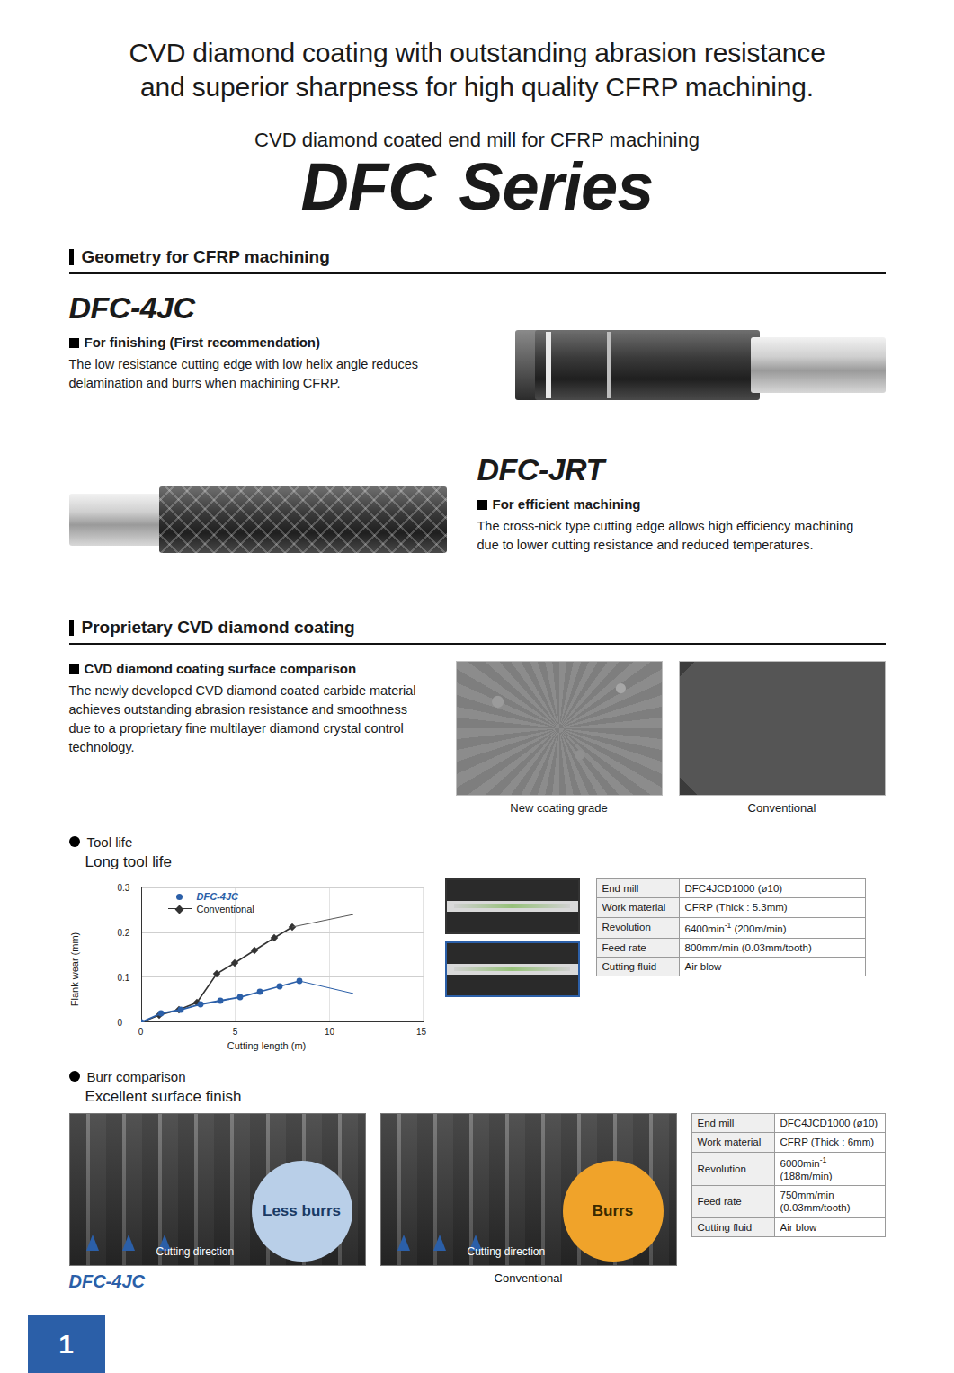CVD diamond coating with outstanding abrasion resistance
and superior sharpness for high quality CFRP machining.
CVD diamond coated end mill for CFRP machining
DFC Series
Geometry for CFRP machining
DFC-4JC
For finishing (First recommendation)
The low resistance cutting edge with low helix angle reduces delamination and burrs when machining CFRP.
DFC-JRT
For efficient machining
The cross-nick type cutting edge allows high efficiency machining due to lower cutting resistance and reduced temperatures.
Proprietary CVD diamond coating
CVD diamond coating surface comparison
The newly developed CVD diamond coated carbide material achieves outstanding abrasion resistance and smoothness due to a proprietary fine multilayer diamond crystal control technology.
New coating grade
Conventional
Tool life
Long tool life
Flank wear (mm)
0.3
0.2
0.1
0
0
5
10
15
Cutting length (m)
DFC-4JC
Conventional
| End mill | DFC4JCD1000 (ø10) |
| Work material | CFRP (Thick : 5.3mm) |
| Revolution | 6400min -1 (200m/min) |
| Feed rate | 800mm/min (0.03mm/tooth) |
| Cutting fluid | Air blow |
Burr comparison
Excellent surface finish
Less burrs
Cutting direction
DFC-4JC
Burrs
Cutting direction
Conventional
| End mill | DFC4JCD1000 (ø10) |
| Work material | CFRP (Thick : 6mm) |
| Revolution | 6000min -1 (188m/min) |
| Feed rate | 750mm/min (0.03mm/tooth) |
| Cutting fluid | Air blow |
1